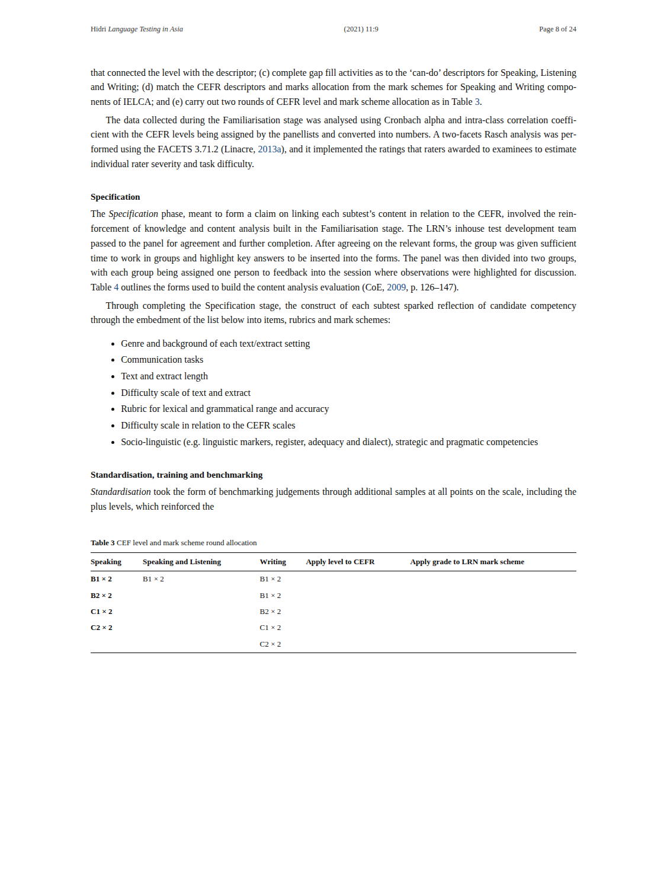Hidri Language Testing in Asia
(2021) 11:9
Page 8 of 24
that connected the level with the descriptor; (c) complete gap fill activities as to the ‘can-do’ descriptors for Speaking, Listening and Writing; (d) match the CEFR descriptors and marks allocation from the mark schemes for Speaking and Writing components of IELCA; and (e) carry out two rounds of CEFR level and mark scheme allocation as in Table 3.
The data collected during the Familiarisation stage was analysed using Cronbach alpha and intra-class correlation coefficient with the CEFR levels being assigned by the panellists and converted into numbers. A two-facets Rasch analysis was performed using the FACETS 3.71.2 (Linacre, 2013a), and it implemented the ratings that raters awarded to examinees to estimate individual rater severity and task difficulty.
Specification
The Specification phase, meant to form a claim on linking each subtest’s content in relation to the CEFR, involved the reinforcement of knowledge and content analysis built in the Familiarisation stage. The LRN’s inhouse test development team passed to the panel for agreement and further completion. After agreeing on the relevant forms, the group was given sufficient time to work in groups and highlight key answers to be inserted into the forms. The panel was then divided into two groups, with each group being assigned one person to feedback into the session where observations were highlighted for discussion. Table 4 outlines the forms used to build the content analysis evaluation (CoE, 2009, p. 126–147).
Through completing the Specification stage, the construct of each subtest sparked reflection of candidate competency through the embedment of the list below into items, rubrics and mark schemes:
Genre and background of each text/extract setting
Communication tasks
Text and extract length
Difficulty scale of text and extract
Rubric for lexical and grammatical range and accuracy
Difficulty scale in relation to the CEFR scales
Socio-linguistic (e.g. linguistic markers, register, adequacy and dialect), strategic and pragmatic competencies
Standardisation, training and benchmarking
Standardisation took the form of benchmarking judgements through additional samples at all points on the scale, including the plus levels, which reinforced the
Table 3 CEF level and mark scheme round allocation
| Speaking | Speaking and Listening | Writing | Apply level to CEFR | Apply grade to LRN mark scheme |
| --- | --- | --- | --- | --- |
| B1 × 2 | B1 × 2 | B1 × 2 | | |
| B2 × 2 | | B1 × 2 | | |
| C1 × 2 | | B2 × 2 | | |
| C2 × 2 | | C1 × 2 | | |
| | | C2 × 2 | | |